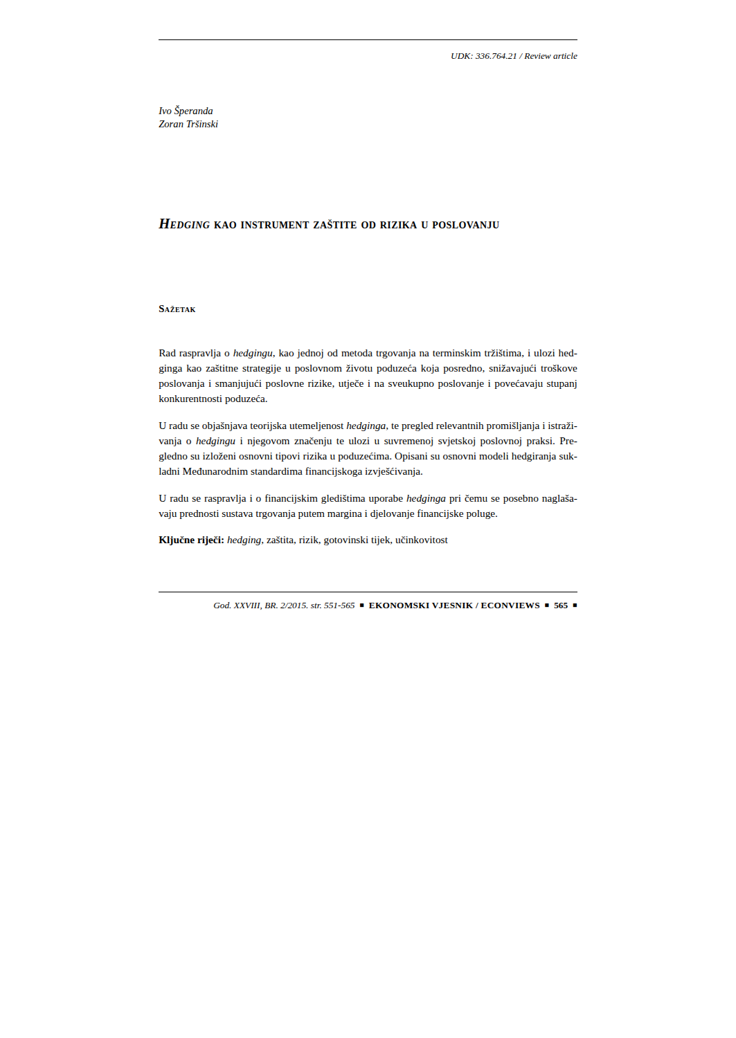UDK: 336.764.21 / Review article
Ivo Šperanda
Zoran Tršinski
Hedging kao instrument zaštite od rizika u poslovanju
Sažetak
Rad raspravlja o hedgingu, kao jednoj od metoda trgovanja na terminskim tržištima, i ulozi hedginga kao zaštitne strategije u poslovnom životu poduzeća koja posredno, snižavajući troškove poslovanja i smanjujući poslovne rizike, utječe i na sveukupno poslovanje i povećavaju stupanj konkurentnosti poduzeća.
U radu se objašnjava teorijska utemeljenost hedginga, te pregled relevantnih promišljanja i istraživanja o hedgingu i njegovom značenju te ulozi u suvremenoj svjetskoj poslovnoj praksi. Pregledno su izloženi osnovni tipovi rizika u poduzećima. Opisani su osnovni modeli hedgiranja sukladni Međunarodnim standardima financijskoga izvješćivanja.
U radu se raspravlja i o financijskim gledištima uporabe hedginga pri čemu se posebno naglašavaju prednosti sustava trgovanja putem margina i djelovanje financijske poluge.
Ključne riječi: hedging, zaštita, rizik, gotovinski tijek, učinkovitost
God. XXVIII, BR. 2/2015. str. 551-565 ■ EKONOMSKI VJESNIK / ECONVIEWS ■ 565 ■